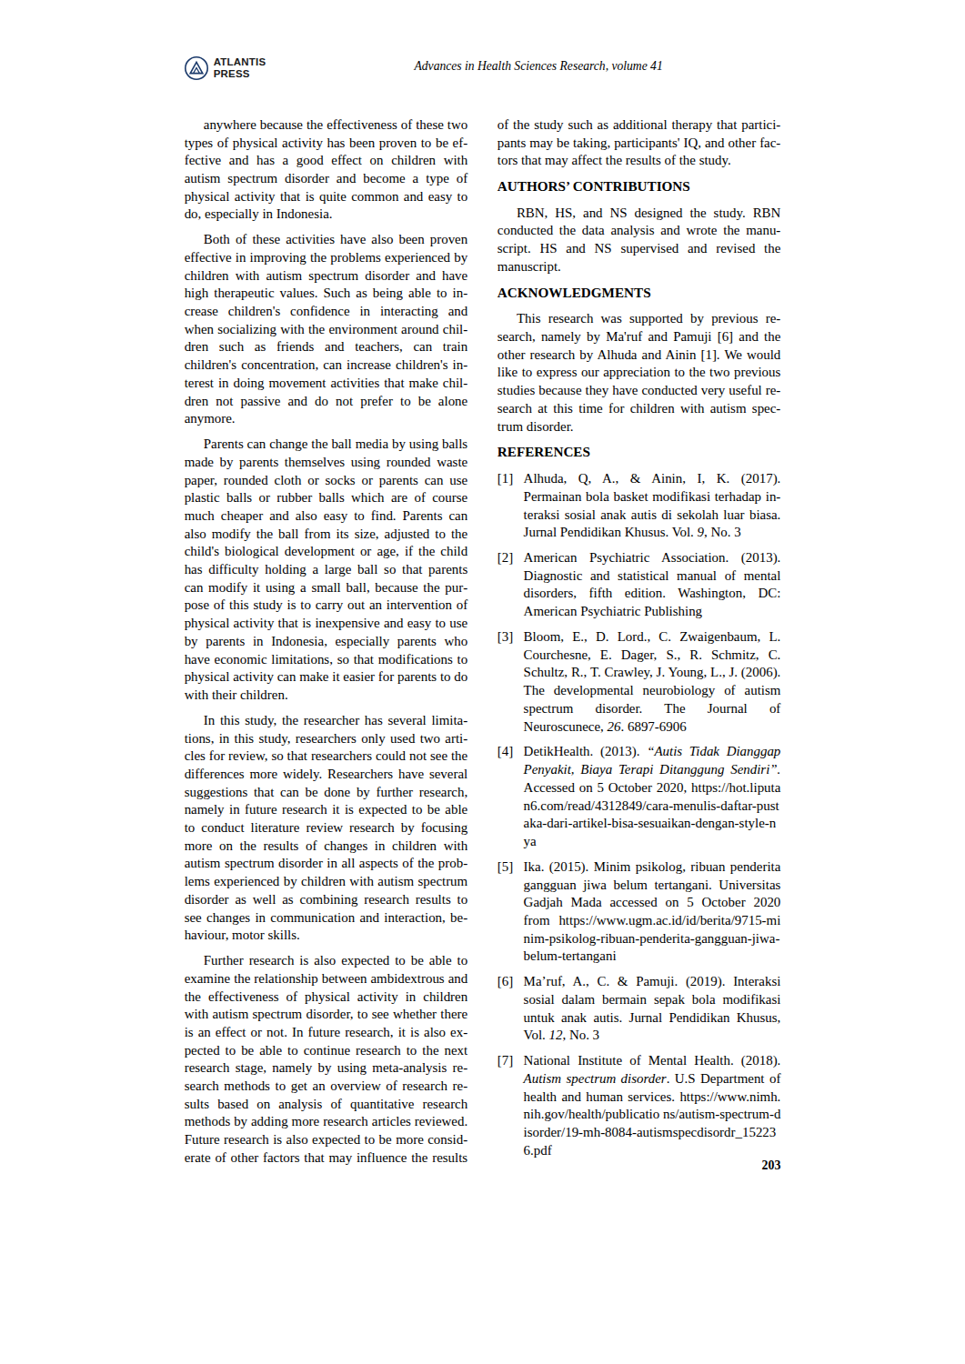ATLANTIS PRESS
Advances in Health Sciences Research, volume 41
anywhere because the effectiveness of these two types of physical activity has been proven to be effective and has a good effect on children with autism spectrum disorder and become a type of physical activity that is quite common and easy to do, especially in Indonesia.
Both of these activities have also been proven effective in improving the problems experienced by children with autism spectrum disorder and have high therapeutic values. Such as being able to increase children's confidence in interacting and when socializing with the environment around children such as friends and teachers, can train children's concentration, can increase children's interest in doing movement activities that make children not passive and do not prefer to be alone anymore.
Parents can change the ball media by using balls made by parents themselves using rounded waste paper, rounded cloth or socks or parents can use plastic balls or rubber balls which are of course much cheaper and also easy to find. Parents can also modify the ball from its size, adjusted to the child's biological development or age, if the child has difficulty holding a large ball so that parents can modify it using a small ball, because the purpose of this study is to carry out an intervention of physical activity that is inexpensive and easy to use by parents in Indonesia, especially parents who have economic limitations, so that modifications to physical activity can make it easier for parents to do with their children.
In this study, the researcher has several limitations, in this study, researchers only used two articles for review, so that researchers could not see the differences more widely. Researchers have several suggestions that can be done by further research, namely in future research it is expected to be able to conduct literature review research by focusing more on the results of changes in children with autism spectrum disorder in all aspects of the problems experienced by children with autism spectrum disorder as well as combining research results to see changes in communication and interaction, behaviour, motor skills.
Further research is also expected to be able to examine the relationship between ambidextrous and the effectiveness of physical activity in children with autism spectrum disorder, to see whether there is an effect or not. In future research, it is also expected to be able to continue research to the next research stage, namely by using meta-analysis research methods to get an overview of research results based on analysis of quantitative research methods by adding more research articles reviewed. Future research is also expected to be more considerate of other factors that may influence the results of the study such as additional therapy that participants may be taking, participants' IQ, and other factors that may affect the results of the study.
AUTHORS’ CONTRIBUTIONS
RBN, HS, and NS designed the study. RBN conducted the data analysis and wrote the manuscript. HS and NS supervised and revised the manuscript.
ACKNOWLEDGMENTS
This research was supported by previous research, namely by Ma'ruf and Pamuji [6] and the other research by Alhuda and Ainin [1]. We would like to express our appreciation to the two previous studies because they have conducted very useful research at this time for children with autism spectrum disorder.
REFERENCES
Alhuda, Q, A., & Ainin, I, K. (2017). Permainan bola basket modifikasi terhadap interaksi sosial anak autis di sekolah luar biasa. Jurnal Pendidikan Khusus. Vol. 9, No. 3
American Psychiatric Association. (2013). Diagnostic and statistical manual of mental disorders, fifth edition. Washington, DC: American Psychiatric Publishing
Bloom, E., D. Lord., C. Zwaigenbaum, L. Courchesne, E. Dager, S., R. Schmitz, C. Schultz, R., T. Crawley, J. Young, L., J. (2006). The developmental neurobiology of autism spectrum disorder. The Journal of Neuroscunece, 26. 6897-6906
DetikHealth. (2013). “Autis Tidak Dianggap Penyakit, Biaya Terapi Ditanggung Sendiri”. Accessed on 5 October 2020, https://hot.liputan6.com/read/4312849/cara-menulis-daftar-pustaka-dari-artikel-bisa-sesuaikan-dengan-style-nya
Ika. (2015). Minim psikolog, ribuan penderita gangguan jiwa belum tertangani. Universitas Gadjah Mada accessed on 5 October 2020 from https://www.ugm.ac.id/id/berita/9715-minim-psikolog-ribuan-penderita-gangguan-jiwa-belum-tertangani
Ma’ruf, A., C. & Pamuji. (2019). Interaksi sosial dalam bermain sepak bola modifikasi untuk anak autis. Jurnal Pendidikan Khusus, Vol. 12, No. 3
National Institute of Mental Health. (2018). Autism spectrum disorder. U.S Department of health and human services. https://www.nimh.nih.gov/health/publicatio ns/autism-spectrum-disorder/19-mh-8084-autismspecdisordr_152236.pdf
203